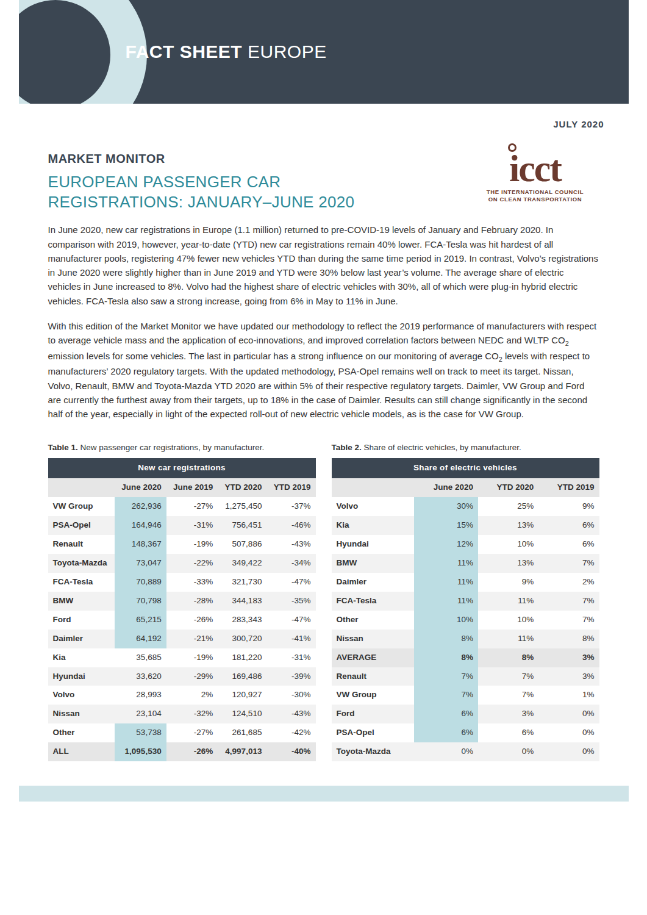FACT SHEET EUROPE
JULY 2020
MARKET MONITOR
EUROPEAN PASSENGER CAR
REGISTRATIONS: JANUARY–JUNE 2020
icct
THE INTERNATIONAL COUNCIL
ON CLEAN TRANSPORTATION
In June 2020, new car registrations in Europe (1.1 million) returned to pre-COVID-19 levels of January and February 2020. In comparison with 2019, however, year-to-date (YTD) new car registrations remain 40% lower. FCA-Tesla was hit hardest of all manufacturer pools, registering 47% fewer new vehicles YTD than during the same time period in 2019. In contrast, Volvo’s registrations in June 2020 were slightly higher than in June 2019 and YTD were 30% below last year’s volume. The average share of electric vehicles in June increased to 8%. Volvo had the highest share of electric vehicles with 30%, all of which were plug-in hybrid electric vehicles. FCA-Tesla also saw a strong increase, going from 6% in May to 11% in June.
With this edition of the Market Monitor we have updated our methodology to reflect the 2019 performance of manufacturers with respect to average vehicle mass and the application of eco-innovations, and improved correlation factors between NEDC and WLTP CO2 emission levels for some vehicles. The last in particular has a strong influence on our monitoring of average CO2 levels with respect to manufacturers’ 2020 regulatory targets. With the updated methodology, PSA-Opel remains well on track to meet its target. Nissan, Volvo, Renault, BMW and Toyota-Mazda YTD 2020 are within 5% of their respective regulatory targets. Daimler, VW Group and Ford are currently the furthest away from their targets, up to 18% in the case of Daimler. Results can still change significantly in the second half of the year, especially in light of the expected roll-out of new electric vehicle models, as is the case for VW Group.
Table 1. New passenger car registrations, by manufacturer.
| New car registrations |
| --- |
| | June 2020 | June 2019 | YTD 2020 | YTD 2019 |
| VW Group | 262,936 | -27% | 1,275,450 | -37% |
| PSA-Opel | 164,946 | -31% | 756,451 | -46% |
| Renault | 148,367 | -19% | 507,886 | -43% |
| Toyota-Mazda | 73,047 | -22% | 349,422 | -34% |
| FCA-Tesla | 70,889 | -33% | 321,730 | -47% |
| BMW | 70,798 | -28% | 344,183 | -35% |
| Ford | 65,215 | -26% | 283,343 | -47% |
| Daimler | 64,192 | -21% | 300,720 | -41% |
| Kia | 35,685 | -19% | 181,220 | -31% |
| Hyundai | 33,620 | -29% | 169,486 | -39% |
| Volvo | 28,993 | 2% | 120,927 | -30% |
| Nissan | 23,104 | -32% | 124,510 | -43% |
| Other | 53,738 | -27% | 261,685 | -42% |
| ALL | 1,095,530 | -26% | 4,997,013 | -40% |
Table 2. Share of electric vehicles, by manufacturer.
| Share of electric vehicles |
| --- |
| | June 2020 | YTD 2020 | YTD 2019 |
| Volvo | 30% | 25% | 9% |
| Kia | 15% | 13% | 6% |
| Hyundai | 12% | 10% | 6% |
| BMW | 11% | 13% | 7% |
| Daimler | 11% | 9% | 2% |
| FCA-Tesla | 11% | 11% | 7% |
| Other | 10% | 10% | 7% |
| Nissan | 8% | 11% | 8% |
| AVERAGE | 8% | 8% | 3% |
| Renault | 7% | 7% | 3% |
| VW Group | 7% | 7% | 1% |
| Ford | 6% | 3% | 0% |
| PSA-Opel | 6% | 6% | 0% |
| Toyota-Mazda | 0% | 0% | 0% |